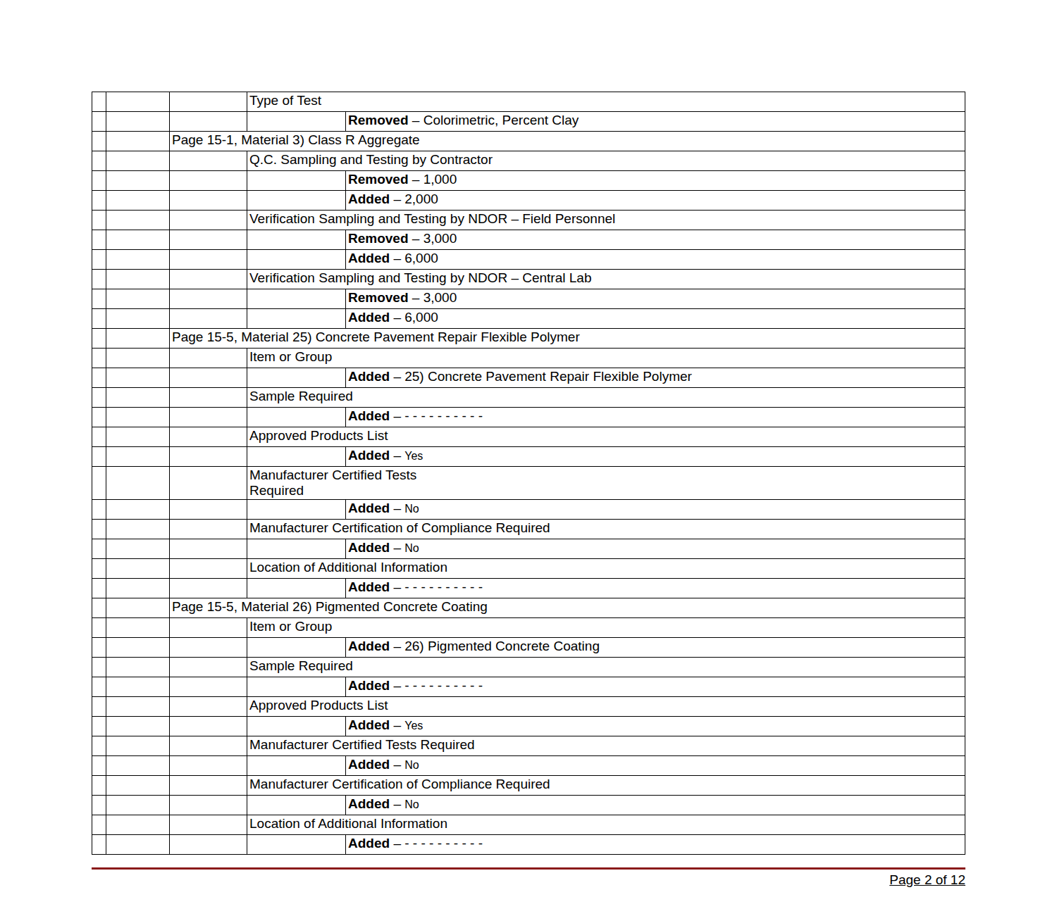| | | | Type of Test |
| | | | | Removed – Colorimetric, Percent Clay |
| | | Page 15-1, Material 3) Class R Aggregate |
| | | | Q.C. Sampling and Testing by Contractor |
| | | | | Removed – 1,000 |
| | | | | Added – 2,000 |
| | | | Verification Sampling and Testing by NDOR – Field Personnel |
| | | | | Removed – 3,000 |
| | | | | Added – 6,000 |
| | | | Verification Sampling and Testing by NDOR – Central Lab |
| | | | | Removed – 3,000 |
| | | | | Added – 6,000 |
| | | Page 15-5, Material 25) Concrete Pavement Repair Flexible Polymer |
| | | | Item or Group |
| | | | | Added – 25) Concrete Pavement Repair Flexible Polymer |
| | | | Sample Required |
| | | | | Added – - - - - - - - - - - |
| | | | Approved Products List |
| | | | | Added – Yes |
| | | | Manufacturer Certified Tests Required |
| | | | | Added – No |
| | | | Manufacturer Certification of Compliance Required |
| | | | | Added – No |
| | | | Location of Additional Information |
| | | | | Added – - - - - - - - - - - |
| | | Page 15-5, Material 26) Pigmented Concrete Coating |
| | | | Item or Group |
| | | | | Added – 26) Pigmented Concrete Coating |
| | | | Sample Required |
| | | | | Added – - - - - - - - - - - |
| | | | Approved Products List |
| | | | | Added – Yes |
| | | | Manufacturer Certified Tests Required |
| | | | | Added – No |
| | | | Manufacturer Certification of Compliance Required |
| | | | | Added – No |
| | | | Location of Additional Information |
| | | | | Added – - - - - - - - - - - |
Page 2 of 12